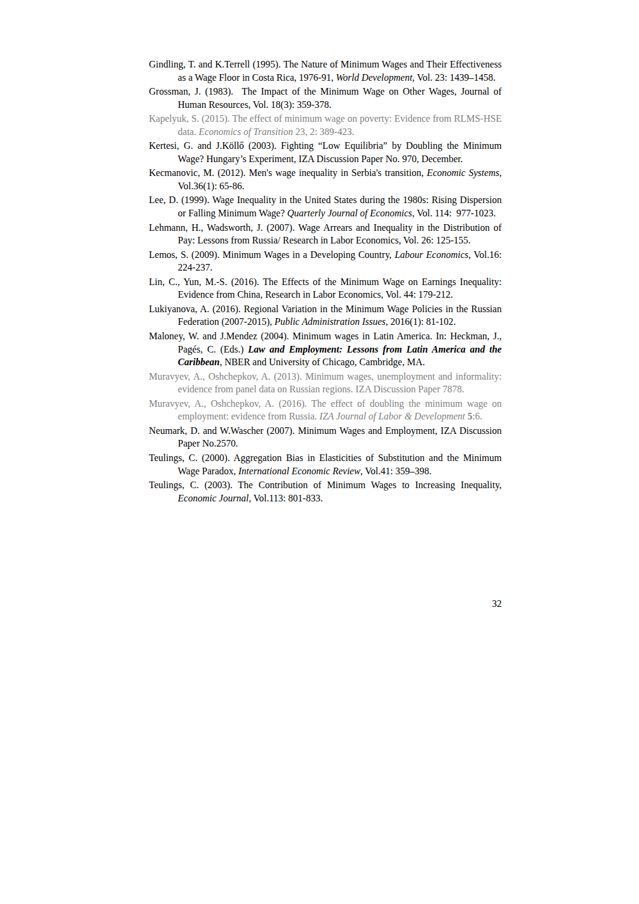Gindling, T. and K.Terrell (1995). The Nature of Minimum Wages and Their Effectiveness as a Wage Floor in Costa Rica, 1976-91, World Development, Vol. 23: 1439–1458.
Grossman, J. (1983). The Impact of the Minimum Wage on Other Wages, Journal of Human Resources, Vol. 18(3): 359-378.
Kapelyuk, S. (2015). The effect of minimum wage on poverty: Evidence from RLMS-HSE data. Economics of Transition 23, 2: 389-423.
Kertesi, G. and J.Köllő (2003). Fighting “Low Equilibria” by Doubling the Minimum Wage? Hungary’s Experiment, IZA Discussion Paper No. 970, December.
Kecmanovic, M. (2012). Men's wage inequality in Serbia's transition, Economic Systems, Vol.36(1): 65-86.
Lee, D. (1999). Wage Inequality in the United States during the 1980s: Rising Dispersion or Falling Minimum Wage? Quarterly Journal of Economics, Vol. 114: 977-1023.
Lehmann, H., Wadsworth, J. (2007). Wage Arrears and Inequality in the Distribution of Pay: Lessons from Russia/ Research in Labor Economics, Vol. 26: 125-155.
Lemos, S. (2009). Minimum Wages in a Developing Country, Labour Economics, Vol.16: 224-237.
Lin, C., Yun, M.-S. (2016). The Effects of the Minimum Wage on Earnings Inequality: Evidence from China, Research in Labor Economics, Vol. 44: 179-212.
Lukiyanova, A. (2016). Regional Variation in the Minimum Wage Policies in the Russian Federation (2007-2015), Public Administration Issues, 2016(1): 81-102.
Maloney, W. and J.Mendez (2004). Minimum wages in Latin America. In: Heckman, J., Pagés, C. (Eds.) Law and Employment: Lessons from Latin America and the Caribbean, NBER and University of Chicago, Cambridge, MA.
Muravyev, A., Oshchepkov, A. (2013). Minimum wages, unemployment and informality: evidence from panel data on Russian regions. IZA Discussion Paper 7878.
Muravyev, A., Oshchepkov, A. (2016). The effect of doubling the minimum wage on employment: evidence from Russia. IZA Journal of Labor & Development 5:6.
Neumark, D. and W.Wascher (2007). Minimum Wages and Employment, IZA Discussion Paper No.2570.
Teulings, C. (2000). Aggregation Bias in Elasticities of Substitution and the Minimum Wage Paradox, International Economic Review, Vol.41: 359–398.
Teulings, C. (2003). The Contribution of Minimum Wages to Increasing Inequality, Economic Journal, Vol.113: 801-833.
32